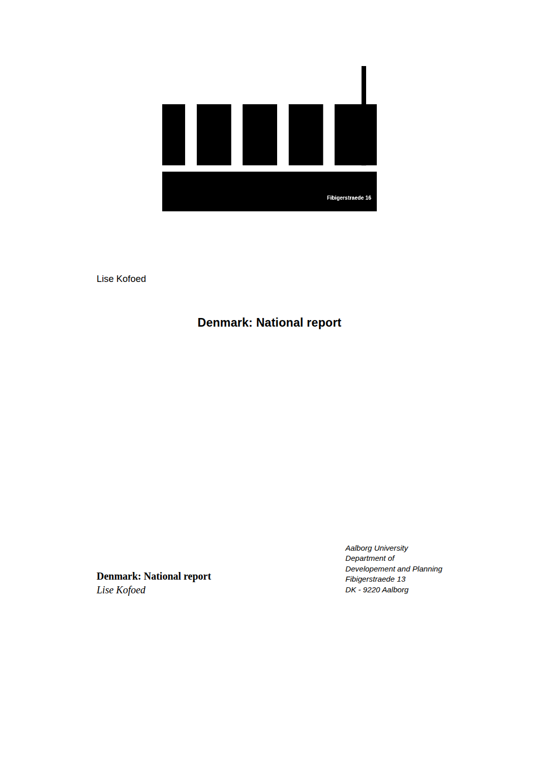Lise Kofoed
Denmark: National report
Denmark: National report
Lise Kofoed
Aalborg University
Department of
Developement and Planning
Fibigerstraede 13
DK - 9220 Aalborg